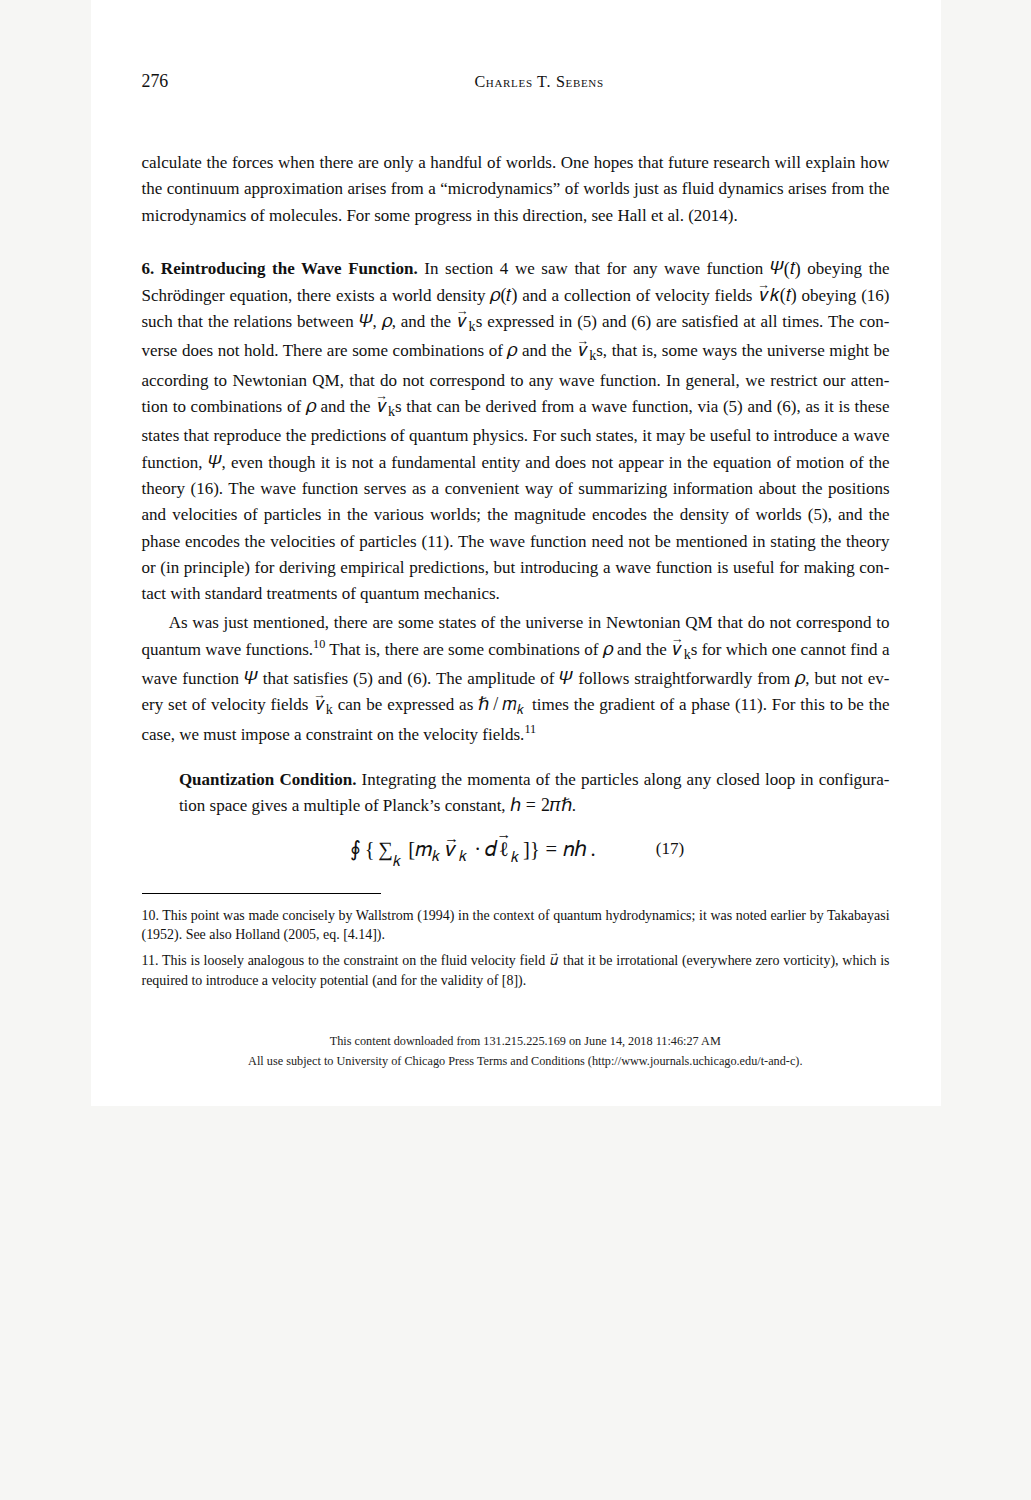276 Charles T. Sebens
calculate the forces when there are only a handful of worlds. One hopes that future research will explain how the continuum approximation arises from a “microdynamics” of worlds just as fluid dynamics arises from the microdynamics of molecules. For some progress in this direction, see Hall et al. (2014).
6. Reintroducing the Wave Function.
In section 4 we saw that for any wave function Ψ(t) obeying the Schrödinger equation, there exists a world density ρ(t) and a collection of velocity fields v→k(t) obeying (16) such that the relations between Ψ, ρ, and the v→ks expressed in (5) and (6) are satisfied at all times. The converse does not hold. There are some combinations of ρ and the v→ks, that is, some ways the universe might be according to Newtonian QM, that do not correspond to any wave function. In general, we restrict our attention to combinations of ρ and the v→ks that can be derived from a wave function, via (5) and (6), as it is these states that reproduce the predictions of quantum physics. For such states, it may be useful to introduce a wave function, Ψ, even though it is not a fundamental entity and does not appear in the equation of motion of the theory (16). The wave function serves as a convenient way of summarizing information about the positions and velocities of particles in the various worlds; the magnitude encodes the density of worlds (5), and the phase encodes the velocities of particles (11). The wave function need not be mentioned in stating the theory or (in principle) for deriving empirical predictions, but introducing a wave function is useful for making contact with standard treatments of quantum mechanics.
As was just mentioned, there are some states of the universe in Newtonian QM that do not correspond to quantum wave functions.10 That is, there are some combinations of ρ and the v→ks for which one cannot find a wave function Ψ that satisfies (5) and (6). The amplitude of Ψ follows straightforwardly from ρ, but not every set of velocity fields v→k can be expressed as ℏ/mk times the gradient of a phase (11). For this to be the case, we must impose a constraint on the velocity fields.11
Quantization Condition. Integrating the momenta of the particles along any closed loop in configuration space gives a multiple of Planck’s constant, h=2πℏ.
∮ { ∑k [ mk v→k · d ℓ→k ] } = nh . (17)
10. This point was made concisely by Wallstrom (1994) in the context of quantum hydrodynamics; it was noted earlier by Takabayasi (1952). See also Holland (2005, eq. [4.14]).
11. This is loosely analogous to the constraint on the fluid velocity field u→ that it be irrotational (everywhere zero vorticity), which is required to introduce a velocity potential (and for the validity of [8]).
This content downloaded from 131.215.225.169 on June 14, 2018 11:46:27 AM
All use subject to University of Chicago Press Terms and Conditions (http://www.journals.uchicago.edu/t-and-c).